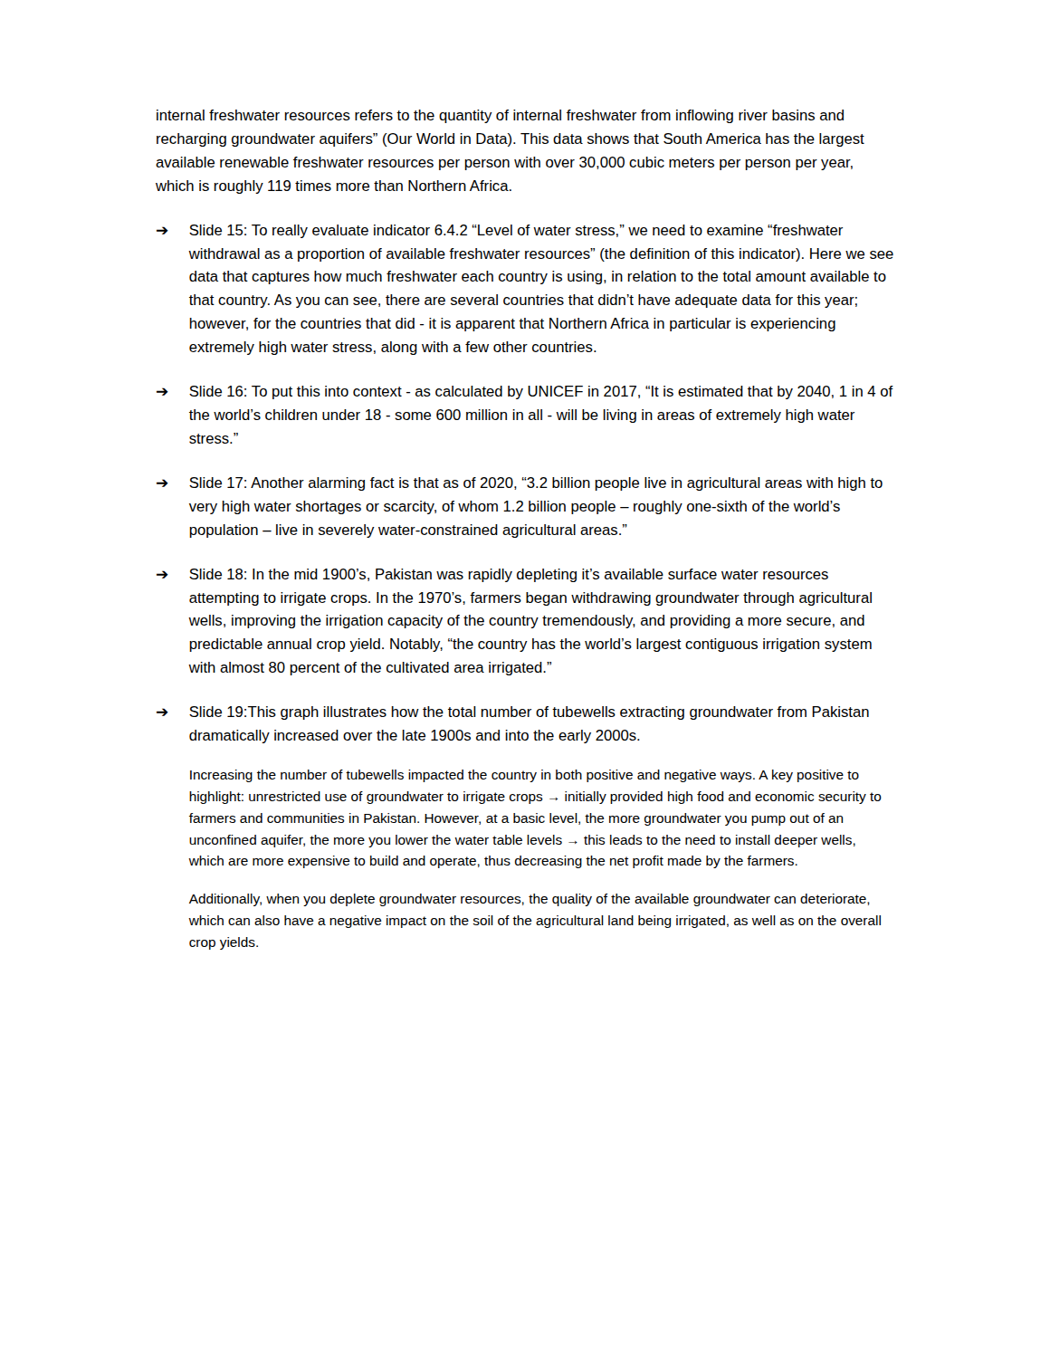internal freshwater resources refers to the quantity of internal freshwater from inflowing river basins and recharging groundwater aquifers” (Our World in Data). This data shows that South America has the largest available renewable freshwater resources per person with over 30,000 cubic meters per person per year, which is roughly 119 times more than Northern Africa.
Slide 15: To really evaluate indicator 6.4.2 “Level of water stress,” we need to examine “freshwater withdrawal as a proportion of available freshwater resources” (the definition of this indicator). Here we see data that captures how much freshwater each country is using, in relation to the total amount available to that country. As you can see, there are several countries that didn’t have adequate data for this year; however, for the countries that did - it is apparent that Northern Africa in particular is experiencing extremely high water stress, along with a few other countries.
Slide 16: To put this into context - as calculated by UNICEF in 2017, “It is estimated that by 2040, 1 in 4 of the world’s children under 18 - some 600 million in all - will be living in areas of extremely high water stress.”
Slide 17: Another alarming fact is that as of 2020, “3.2 billion people live in agricultural areas with high to very high water shortages or scarcity, of whom 1.2 billion people – roughly one-sixth of the world’s population – live in severely water-constrained agricultural areas.”
Slide 18: In the mid 1900’s, Pakistan was rapidly depleting it’s available surface water resources attempting to irrigate crops. In the 1970’s, farmers began withdrawing groundwater through agricultural wells, improving the irrigation capacity of the country tremendously, and providing a more secure, and predictable annual crop yield. Notably, “the country has the world’s largest contiguous irrigation system with almost 80 percent of the cultivated area irrigated.”
Slide 19:This graph illustrates how the total number of tubewells extracting groundwater from Pakistan dramatically increased over the late 1900s and into the early 2000s.
Increasing the number of tubewells impacted the country in both positive and negative ways. A key positive to highlight: unrestricted use of groundwater to irrigate crops → initially provided high food and economic security to farmers and communities in Pakistan. However, at a basic level, the more groundwater you pump out of an unconfined aquifer, the more you lower the water table levels → this leads to the need to install deeper wells, which are more expensive to build and operate, thus decreasing the net profit made by the farmers.
Additionally, when you deplete groundwater resources, the quality of the available groundwater can deteriorate, which can also have a negative impact on the soil of the agricultural land being irrigated, as well as on the overall crop yields.